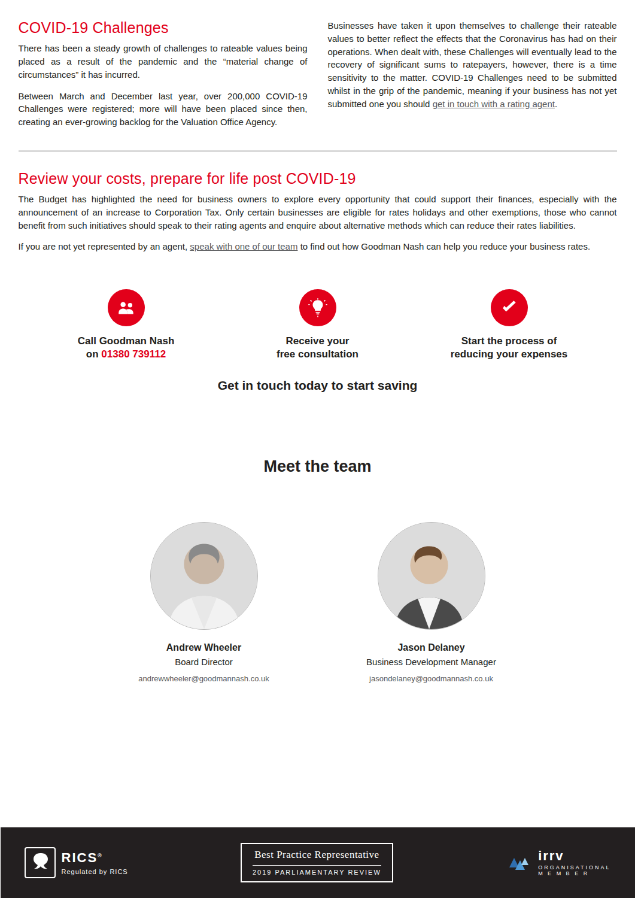COVID-19 Challenges
There has been a steady growth of challenges to rateable values being placed as a result of the pandemic and the “material change of circumstances” it has incurred.
Between March and December last year, over 200,000 COVID-19 Challenges were registered; more will have been placed since then, creating an ever-growing backlog for the Valuation Office Agency.
Businesses have taken it upon themselves to challenge their rateable values to better reflect the effects that the Coronavirus has had on their operations. When dealt with, these Challenges will eventually lead to the recovery of significant sums to ratepayers, however, there is a time sensitivity to the matter. COVID-19 Challenges need to be submitted whilst in the grip of the pandemic, meaning if your business has not yet submitted one you should get in touch with a rating agent.
Review your costs, prepare for life post COVID-19
The Budget has highlighted the need for business owners to explore every opportunity that could support their finances, especially with the announcement of an increase to Corporation Tax. Only certain businesses are eligible for rates holidays and other exemptions, those who cannot benefit from such initiatives should speak to their rating agents and enquire about alternative methods which can reduce their rates liabilities.
If you are not yet represented by an agent, speak with one of our team to find out how Goodman Nash can help you reduce your business rates.
Call Goodman Nash
on 01380 739112
Receive your
free consultation
Start the process of
reducing your expenses
Get in touch today to start saving
Meet the team
Andrew Wheeler
Board Director
andrewwheeler@goodmannash.co.uk
Jason Delaney
Business Development Manager
jasondelaney@goodmannash.co.uk
RICS®Regulated by RICS
Best Practice Representative 2019 PARLIAMENTARY REVIEW
irrv ORGANISATIONAL M E M B E R